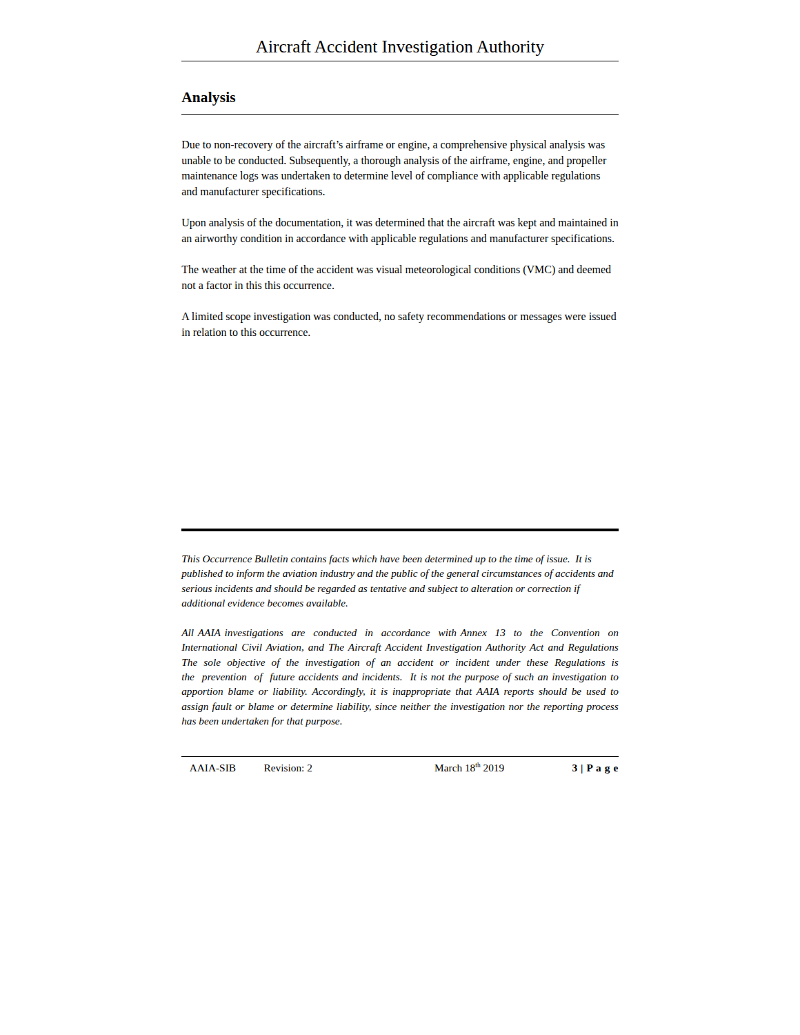Aircraft Accident Investigation Authority
Analysis
Due to non-recovery of the aircraft’s airframe or engine, a comprehensive physical analysis was unable to be conducted. Subsequently, a thorough analysis of the airframe, engine, and propeller maintenance logs was undertaken to determine level of compliance with applicable regulations and manufacturer specifications.
Upon analysis of the documentation, it was determined that the aircraft was kept and maintained in an airworthy condition in accordance with applicable regulations and manufacturer specifications.
The weather at the time of the accident was visual meteorological conditions (VMC) and deemed not a factor in this this occurrence.
A limited scope investigation was conducted, no safety recommendations or messages were issued in relation to this occurrence.
This Occurrence Bulletin contains facts which have been determined up to the time of issue. It is published to inform the aviation industry and the public of the general circumstances of accidents and serious incidents and should be regarded as tentative and subject to alteration or correction if additional evidence becomes available.
All AAIA investigations are conducted in accordance with Annex 13 to the Convention on International Civil Aviation, and The Aircraft Accident Investigation Authority Act and Regulations The sole objective of the investigation of an accident or incident under these Regulations is the prevention of future accidents and incidents. It is not the purpose of such an investigation to apportion blame or liability. Accordingly, it is inappropriate that AAIA reports should be used to assign fault or blame or determine liability, since neither the investigation nor the reporting process has been undertaken for that purpose.
AAIA-SIB
Revision: 2
March 18th 2019
3 | P a g e